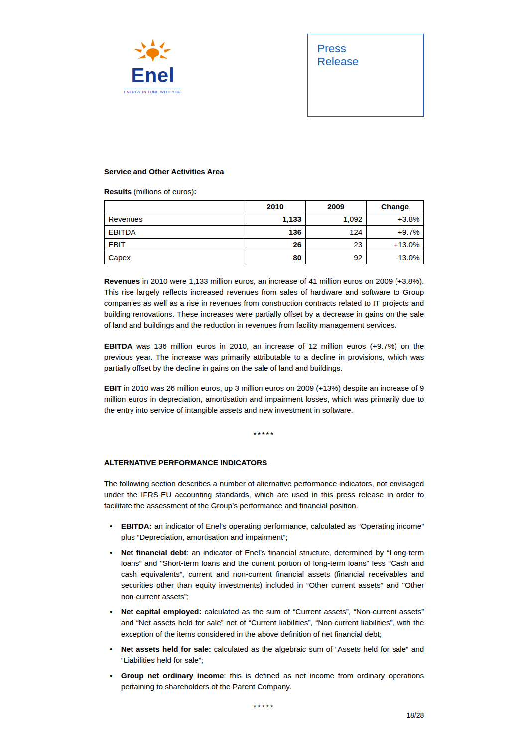Enel
ENERGY IN TUNE WITH YOU.
Press
Release
Service and Other Activities Area
Results (millions of euros):
| | 2010 | 2009 | Change |
| --- | --- | --- | --- |
| Revenues | 1,133 | 1,092 | +3.8% |
| EBITDA | 136 | 124 | +9.7% |
| EBIT | 26 | 23 | +13.0% |
| Capex | 80 | 92 | -13.0% |
Revenues in 2010 were 1,133 million euros, an increase of 41 million euros on 2009 (+3.8%). This rise largely reflects increased revenues from sales of hardware and software to Group companies as well as a rise in revenues from construction contracts related to IT projects and building renovations. These increases were partially offset by a decrease in gains on the sale of land and buildings and the reduction in revenues from facility management services.
EBITDA was 136 million euros in 2010, an increase of 12 million euros (+9.7%) on the previous year. The increase was primarily attributable to a decline in provisions, which was partially offset by the decline in gains on the sale of land and buildings.
EBIT in 2010 was 26 million euros, up 3 million euros on 2009 (+13%) despite an increase of 9 million euros in depreciation, amortisation and impairment losses, which was primarily due to the entry into service of intangible assets and new investment in software.
*****
ALTERNATIVE PERFORMANCE INDICATORS
The following section describes a number of alternative performance indicators, not envisaged under the IFRS-EU accounting standards, which are used in this press release in order to facilitate the assessment of the Group’s performance and financial position.
EBITDA: an indicator of Enel’s operating performance, calculated as “Operating income” plus “Depreciation, amortisation and impairment”;
Net financial debt: an indicator of Enel’s financial structure, determined by “Long-term loans” and "Short-term loans and the current portion of long-term loans" less “Cash and cash equivalents”, current and non-current financial assets (financial receivables and securities other than equity investments) included in “Other current assets” and "Other non-current assets”;
Net capital employed: calculated as the sum of “Current assets”, “Non-current assets” and “Net assets held for sale” net of “Current liabilities”, “Non-current liabilities”, with the exception of the items considered in the above definition of net financial debt;
Net assets held for sale: calculated as the algebraic sum of “Assets held for sale” and “Liabilities held for sale”;
Group net ordinary income: this is defined as net income from ordinary operations pertaining to shareholders of the Parent Company.
*****
18/28